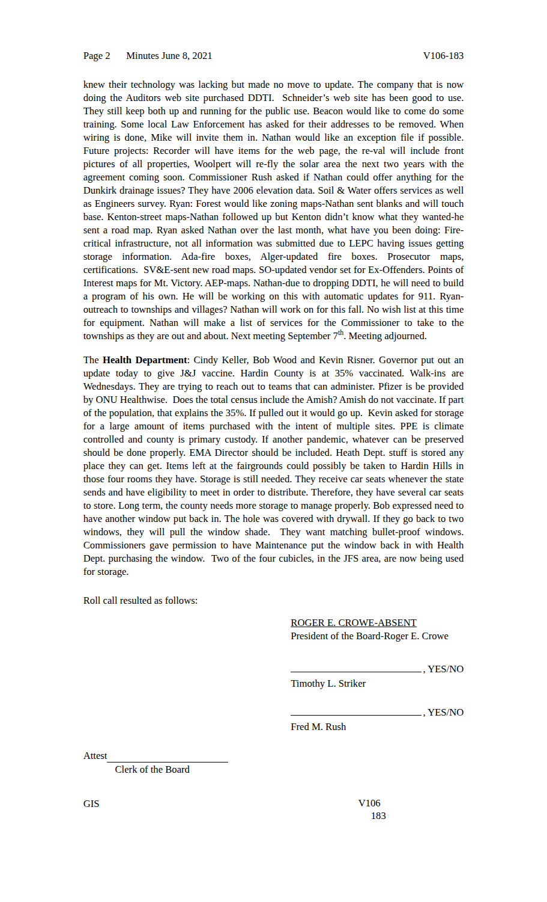Page 2
Minutes June 8, 2021
V106-183
knew their technology was lacking but made no move to update. The company that is now doing the Auditors web site purchased DDTI. Schneider’s web site has been good to use. They still keep both up and running for the public use. Beacon would like to come do some training. Some local Law Enforcement has asked for their addresses to be removed. When wiring is done, Mike will invite them in. Nathan would like an exception file if possible. Future projects: Recorder will have items for the web page, the re-val will include front pictures of all properties, Woolpert will re-fly the solar area the next two years with the agreement coming soon. Commissioner Rush asked if Nathan could offer anything for the Dunkirk drainage issues? They have 2006 elevation data. Soil & Water offers services as well as Engineers survey. Ryan: Forest would like zoning maps-Nathan sent blanks and will touch base. Kenton-street maps-Nathan followed up but Kenton didn’t know what they wanted-he sent a road map. Ryan asked Nathan over the last month, what have you been doing: Fire-critical infrastructure, not all information was submitted due to LEPC having issues getting storage information. Ada-fire boxes, Alger-updated fire boxes. Prosecutor maps, certifications. SV&E-sent new road maps. SO-updated vendor set for Ex-Offenders. Points of Interest maps for Mt. Victory. AEP-maps. Nathan-due to dropping DDTI, he will need to build a program of his own. He will be working on this with automatic updates for 911. Ryan-outreach to townships and villages? Nathan will work on for this fall. No wish list at this time for equipment. Nathan will make a list of services for the Commissioner to take to the townships as they are out and about. Next meeting September 7th. Meeting adjourned.
The Health Department: Cindy Keller, Bob Wood and Kevin Risner. Governor put out an update today to give J&J vaccine. Hardin County is at 35% vaccinated. Walk-ins are Wednesdays. They are trying to reach out to teams that can administer. Pfizer is be provided by ONU Healthwise. Does the total census include the Amish? Amish do not vaccinate. If part of the population, that explains the 35%. If pulled out it would go up. Kevin asked for storage for a large amount of items purchased with the intent of multiple sites. PPE is climate controlled and county is primary custody. If another pandemic, whatever can be preserved should be done properly. EMA Director should be included. Heath Dept. stuff is stored any place they can get. Items left at the fairgrounds could possibly be taken to Hardin Hills in those four rooms they have. Storage is still needed. They receive car seats whenever the state sends and have eligibility to meet in order to distribute. Therefore, they have several car seats to store. Long term, the county needs more storage to manage properly. Bob expressed need to have another window put back in. The hole was covered with drywall. If they go back to two windows, they will pull the window shade. They want matching bullet-proof windows. Commissioners gave permission to have Maintenance put the window back in with Health Dept. purchasing the window. Two of the four cubicles, in the JFS area, are now being used for storage.
Roll call resulted as follows:
ROGER E. CROWE-ABSENT
President of the Board-Roger E. Crowe
, YES/NO
Timothy L. Striker
, YES/NO
Fred M. Rush
Attest
Clerk of the Board
GIS
V106
183